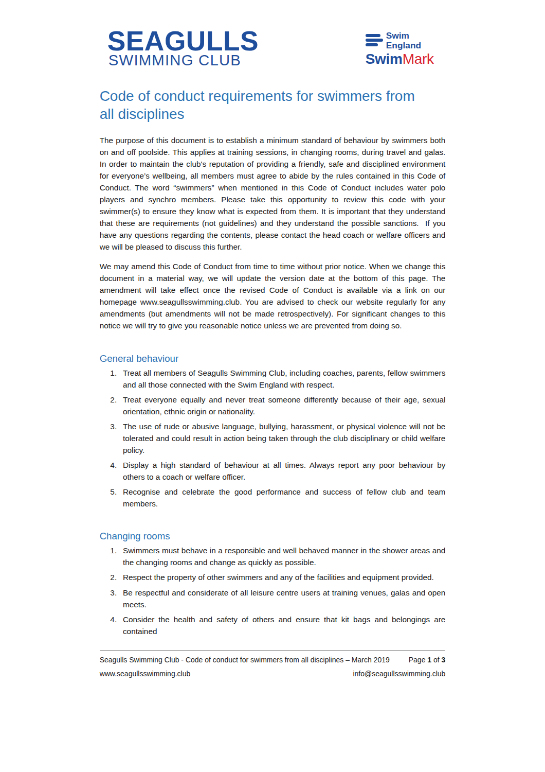SEAGULLS SWIMMING CLUB
Swim
England
Sw im Mark
Code of conduct requirements for swimmers from
all disciplines
The purpose of this document is to establish a minimum standard of behaviour by swimmers both on and off poolside. This applies at training sessions, in changing rooms, during travel and galas. In order to maintain the club's reputation of providing a friendly, safe and disciplined environment for everyone’s wellbeing, all members must agree to abide by the rules contained in this Code of Conduct. The word “swimmers” when mentioned in this Code of Conduct includes water polo players and synchro members. Please take this opportunity to review this code with your swimmer(s) to ensure they know what is expected from them. It is important that they understand that these are requirements (not guidelines) and they understand the possible sanctions. If you have any questions regarding the contents, please contact the head coach or welfare officers and we will be pleased to discuss this further.
We may amend this Code of Conduct from time to time without prior notice. When we change this document in a material way, we will update the version date at the bottom of this page. The amendment will take effect once the revised Code of Conduct is available via a link on our homepage www.seagullsswimming.club. You are advised to check our website regularly for any amendments (but amendments will not be made retrospectively). For significant changes to this notice we will try to give you reasonable notice unless we are prevented from doing so.
General behaviour
Treat all members of Seagulls Swimming Club, including coaches, parents, fellow swimmers and all those connected with the Swim England with respect.
Treat everyone equally and never treat someone differently because of their age, sexual orientation, ethnic origin or nationality.
The use of rude or abusive language, bullying, harassment, or physical violence will not be tolerated and could result in action being taken through the club disciplinary or child welfare policy.
Display a high standard of behaviour at all times. Always report any poor behaviour by others to a coach or welfare officer.
Recognise and celebrate the good performance and success of fellow club and team members.
Changing rooms
Swimmers must behave in a responsible and well behaved manner in the shower areas and the changing rooms and change as quickly as possible.
Respect the property of other swimmers and any of the facilities and equipment provided.
Be respectful and considerate of all leisure centre users at training venues, galas and open meets.
Consider the health and safety of others and ensure that kit bags and belongings are contained
Seagulls Swimming Club - Code of conduct for swimmers from all disciplines – March 2019
Page 1 of 3
www.seagullsswimming.club
info@seagullsswimming.club